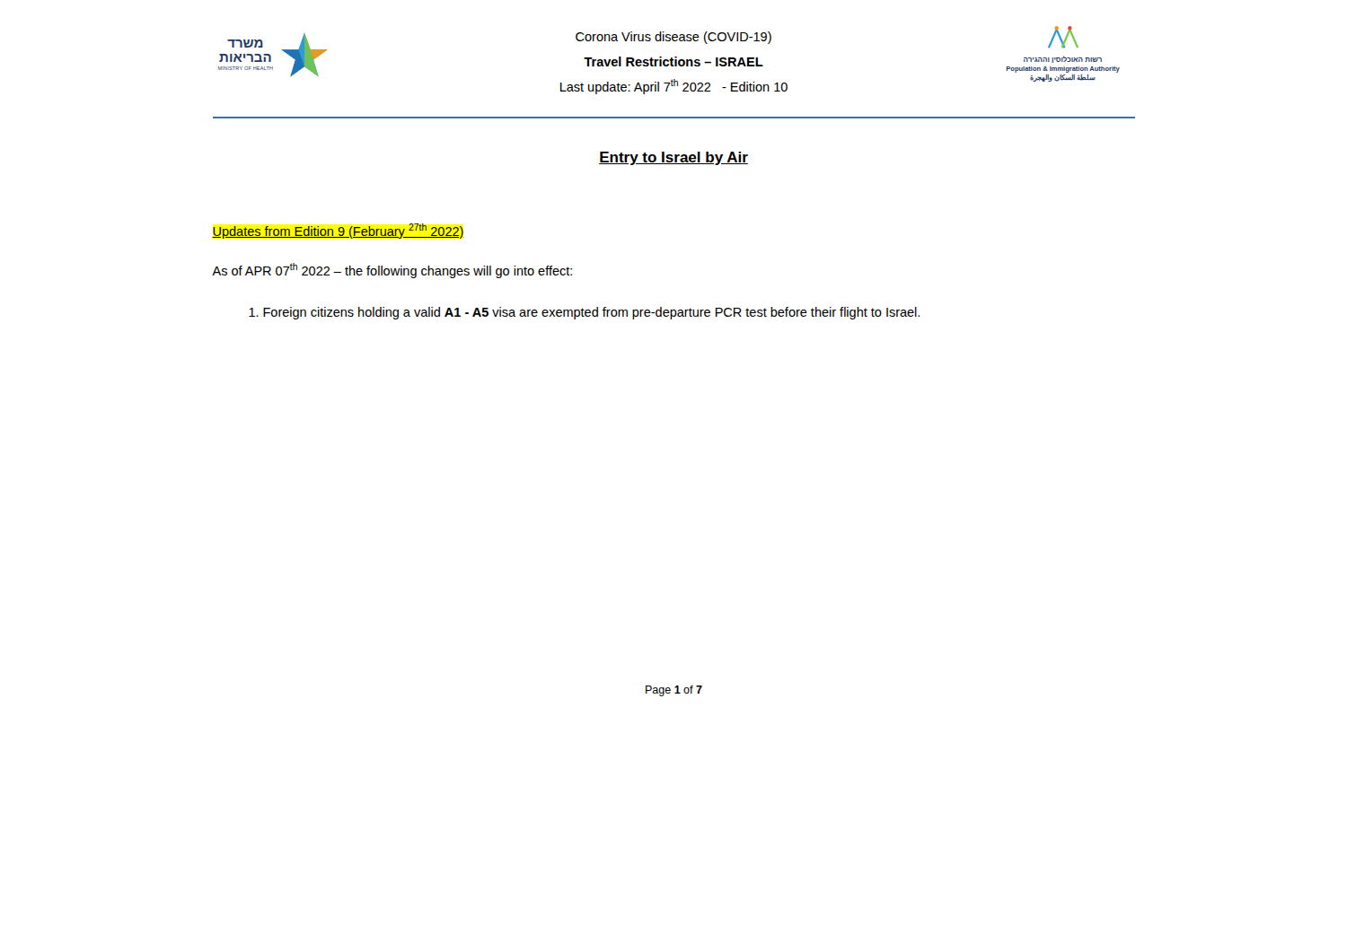משרד
הבריאות
MINISTRY OF HEALTH
רשות האוכלוסין וההגירה
Population & Immigration Authority
سلطة السكان والهجرة
Corona Virus disease (COVID-19)
Travel Restrictions – ISRAEL
Last update: April 7th 2022 - Edition 10
Entry to Israel by Air
Updates from Edition 9 (February 27th 2022)
As of APR 07th 2022 – the following changes will go into effect:
Foreign citizens holding a valid A1 - A5 visa are exempted from pre-departure PCR test before their flight to Israel.
Page 1 of 7